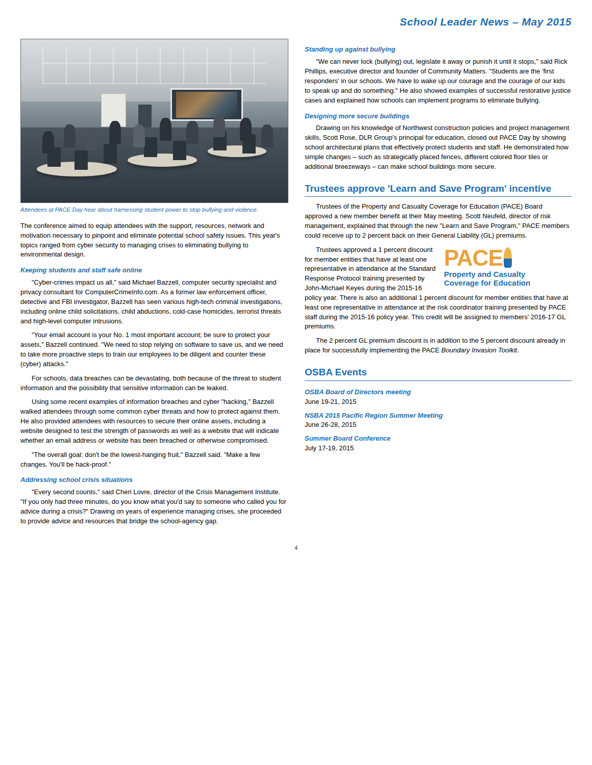School Leader News – May 2015
Attendees at PACE Day hear about harnessing student power to stop bullying and violence.
The conference aimed to equip attendees with the support, resources, network and motivation necessary to pinpoint and eliminate potential school safety issues. This year's topics ranged from cyber security to managing crises to eliminating bullying to environmental design.
Keeping students and staff safe online
"Cyber-crimes impact us all," said Michael Bazzell, computer security specialist and privacy consultant for ComputerCrimeInfo.com. As a former law enforcement officer, detective and FBI investigator, Bazzell has seen various high-tech criminal investigations, including online child solicitations, child abductions, cold-case homicides, terrorist threats and high-level computer intrusions.
"Your email account is your No. 1 most important account; be sure to protect your assets," Bazzell continued. "We need to stop relying on software to save us, and we need to take more proactive steps to train our employees to be diligent and counter these (cyber) attacks."
For schools, data breaches can be devastating, both because of the threat to student information and the possibility that sensitive information can be leaked.
Using some recent examples of information breaches and cyber "hacking," Bazzell walked attendees through some common cyber threats and how to protect against them. He also provided attendees with resources to secure their online assets, including a website designed to test the strength of passwords as well as a website that will indicate whether an email address or website has been breached or otherwise compromised.
"The overall goal: don't be the lowest-hanging fruit," Bazzell said. "Make a few changes. You'll be hack-proof."
Addressing school crisis situations
"Every second counts," said Cheri Lovre, director of the Crisis Management Institute. "If you only had three minutes, do you know what you'd say to someone who called you for advice during a crisis?" Drawing on years of experience managing crises, she proceeded to provide advice and resources that bridge the school-agency gap.
Standing up against bullying
"We can never lock (bullying) out, legislate it away or punish it until it stops," said Rick Phillips, executive director and founder of Community Matters. "Students are the 'first responders' in our schools. We have to wake up our courage and the courage of our kids to speak up and do something." He also showed examples of successful restorative justice cases and explained how schools can implement programs to eliminate bullying.
Designing more secure buildings
Drawing on his knowledge of Northwest construction policies and project management skills, Scott Rose, DLR Group's principal for education, closed out PACE Day by showing school architectural plans that effectively protect students and staff. He demonstrated how simple changes – such as strategically placed fences, different colored floor tiles or additional breezeways – can make school buildings more secure.
Trustees approve 'Learn and Save Program' incentive
Trustees of the Property and Casualty Coverage for Education (PACE) Board approved a new member benefit at their May meeting. Scott Neufeld, director of risk management, explained that through the new "Learn and Save Program," PACE members could receive up to 2 percent back on their General Liability (GL) premiums.
PACE
Property and Casualty
Coverage for Education
Trustees approved a 1 percent discount for member entities that have at least one representative in attendance at the Standard Response Protocol training presented by John-Michael Keyes during the 2015-16 policy year. There is also an additional 1 percent discount for member entities that have at least one representative in attendance at the risk coordinator training presented by PACE staff during the 2015-16 policy year. This credit will be assigned to members' 2016-17 GL premiums.
The 2 percent GL premium discount is in addition to the 5 percent discount already in place for successfully implementing the PACE Boundary Invasion Toolkit.
OSBA Events
OSBA Board of Directors meeting
June 19-21, 2015
NSBA 2015 Pacific Region Summer Meeting
June 26-28, 2015
Summer Board Conference
July 17-19, 2015
4